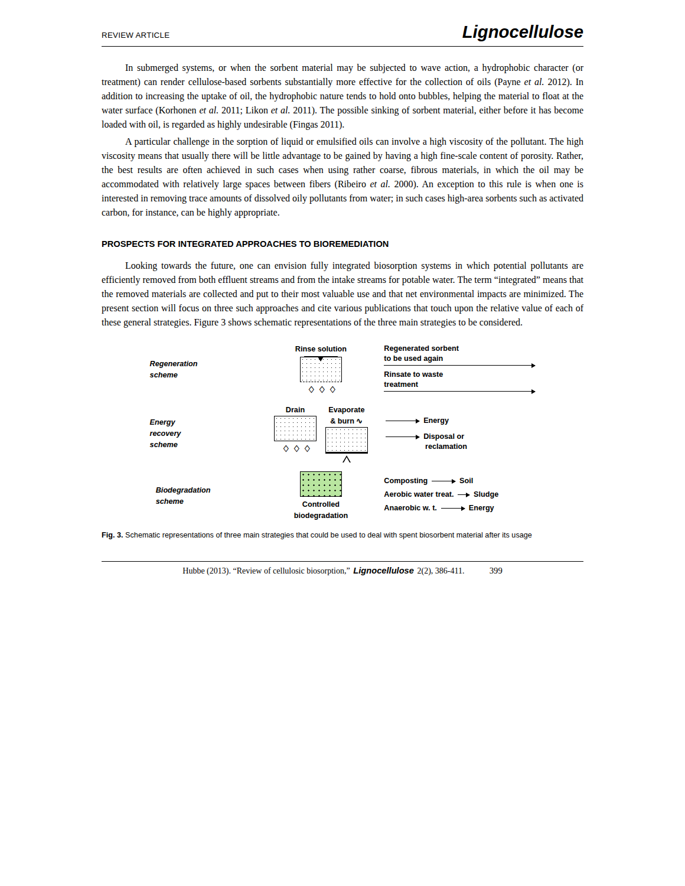REVIEW ARTICLE Lignocellulose
In submerged systems, or when the sorbent material may be subjected to wave action, a hydrophobic character (or treatment) can render cellulose-based sorbents substantially more effective for the collection of oils (Payne et al. 2012). In addition to increasing the uptake of oil, the hydrophobic nature tends to hold onto bubbles, helping the material to float at the water surface (Korhonen et al. 2011; Likon et al. 2011). The possible sinking of sorbent material, either before it has become loaded with oil, is regarded as highly undesirable (Fingas 2011).
A particular challenge in the sorption of liquid or emulsified oils can involve a high viscosity of the pollutant. The high viscosity means that usually there will be little advantage to be gained by having a high fine-scale content of porosity. Rather, the best results are often achieved in such cases when using rather coarse, fibrous materials, in which the oil may be accommodated with relatively large spaces between fibers (Ribeiro et al. 2000). An exception to this rule is when one is interested in removing trace amounts of dissolved oily pollutants from water; in such cases high-area sorbents such as activated carbon, for instance, can be highly appropriate.
Prospects for Integrated Approaches to Bioremediation
Looking towards the future, one can envision fully integrated biosorption systems in which potential pollutants are efficiently removed from both effluent streams and from the intake streams for potable water. The term “integrated” means that the removed materials are collected and put to their most valuable use and that net environmental impacts are minimized. The present section will focus on three such approaches and cite various publications that touch upon the relative value of each of these general strategies. Figure 3 shows schematic representations of the three main strategies to be considered.
Regeneration
scheme
Rinse solution
♢♢♢
Regenerated sorbent
to be used again
Rinsate to waste
treatment
Energy
recovery
scheme
Drain
♢♢♢
Evaporate
& burn ∿
Energy
Disposal or
reclamation
Biodegradation
scheme
Controlled
biodegradation
Composting Soil
Aerobic water treat. Sludge
Anaerobic w. t. Energy
Fig. 3. Schematic representations of three main strategies that could be used to deal with spent biosorbent material after its usage
Hubbe (2013). “Review of cellulosic biosorption,” Lignocellulose 2(2), 386-411. 399